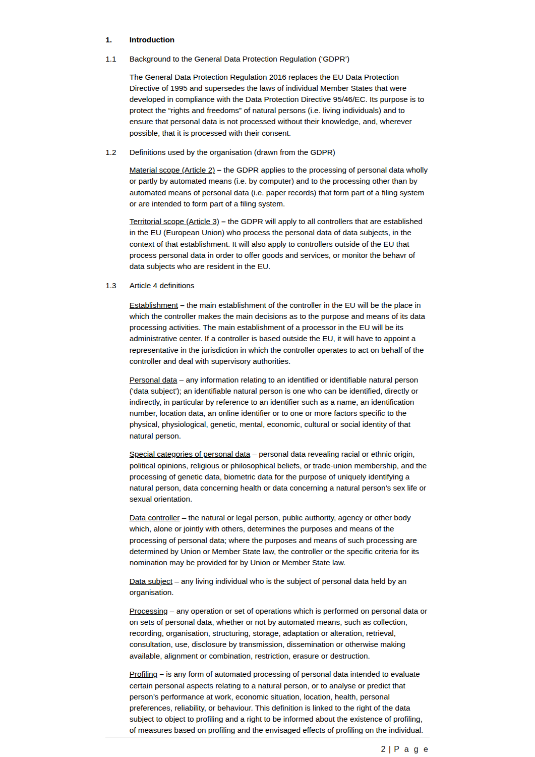1.
Introduction
1.1
Background to the General Data Protection Regulation (‘GDPR’)
The General Data Protection Regulation 2016 replaces the EU Data Protection Directive of 1995 and supersedes the laws of individual Member States that were developed in compliance with the Data Protection Directive 95/46/EC. Its purpose is to protect the “rights and freedoms” of natural persons (i.e. living individuals) and to ensure that personal data is not processed without their knowledge, and, wherever possible, that it is processed with their consent.
1.2
Definitions used by the organisation (drawn from the GDPR)
Material scope (Article 2) – the GDPR applies to the processing of personal data wholly or partly by automated means (i.e. by computer) and to the processing other than by automated means of personal data (i.e. paper records) that form part of a filing system or are intended to form part of a filing system.
Territorial scope (Article 3) – the GDPR will apply to all controllers that are established in the EU (European Union) who process the personal data of data subjects, in the context of that establishment. It will also apply to controllers outside of the EU that process personal data in order to offer goods and services, or monitor the behavr of data subjects who are resident in the EU.
1.3
Article 4 definitions
Establishment – the main establishment of the controller in the EU will be the place in which the controller makes the main decisions as to the purpose and means of its data processing activities. The main establishment of a processor in the EU will be its administrative center. If a controller is based outside the EU, it will have to appoint a representative in the jurisdiction in which the controller operates to act on behalf of the controller and deal with supervisory authorities.
Personal data – any information relating to an identified or identifiable natural person ('data subject'); an identifiable natural person is one who can be identified, directly or indirectly, in particular by reference to an identifier such as a name, an identification number, location data, an online identifier or to one or more factors specific to the physical, physiological, genetic, mental, economic, cultural or social identity of that natural person.
Special categories of personal data – personal data revealing racial or ethnic origin, political opinions, religious or philosophical beliefs, or trade-union membership, and the processing of genetic data, biometric data for the purpose of uniquely identifying a natural person, data concerning health or data concerning a natural person's sex life or sexual orientation.
Data controller – the natural or legal person, public authority, agency or other body which, alone or jointly with others, determines the purposes and means of the processing of personal data; where the purposes and means of such processing are determined by Union or Member State law, the controller or the specific criteria for its nomination may be provided for by Union or Member State law.
Data subject – any living individual who is the subject of personal data held by an organisation.
Processing – any operation or set of operations which is performed on personal data or on sets of personal data, whether or not by automated means, such as collection, recording, organisation, structuring, storage, adaptation or alteration, retrieval, consultation, use, disclosure by transmission, dissemination or otherwise making available, alignment or combination, restriction, erasure or destruction.
Profiling – is any form of automated processing of personal data intended to evaluate certain personal aspects relating to a natural person, or to analyse or predict that person’s performance at work, economic situation, location, health, personal preferences, reliability, or behaviour. This definition is linked to the right of the data subject to object to profiling and a right to be informed about the existence of profiling, of measures based on profiling and the envisaged effects of profiling on the individual.
2 | P a g e